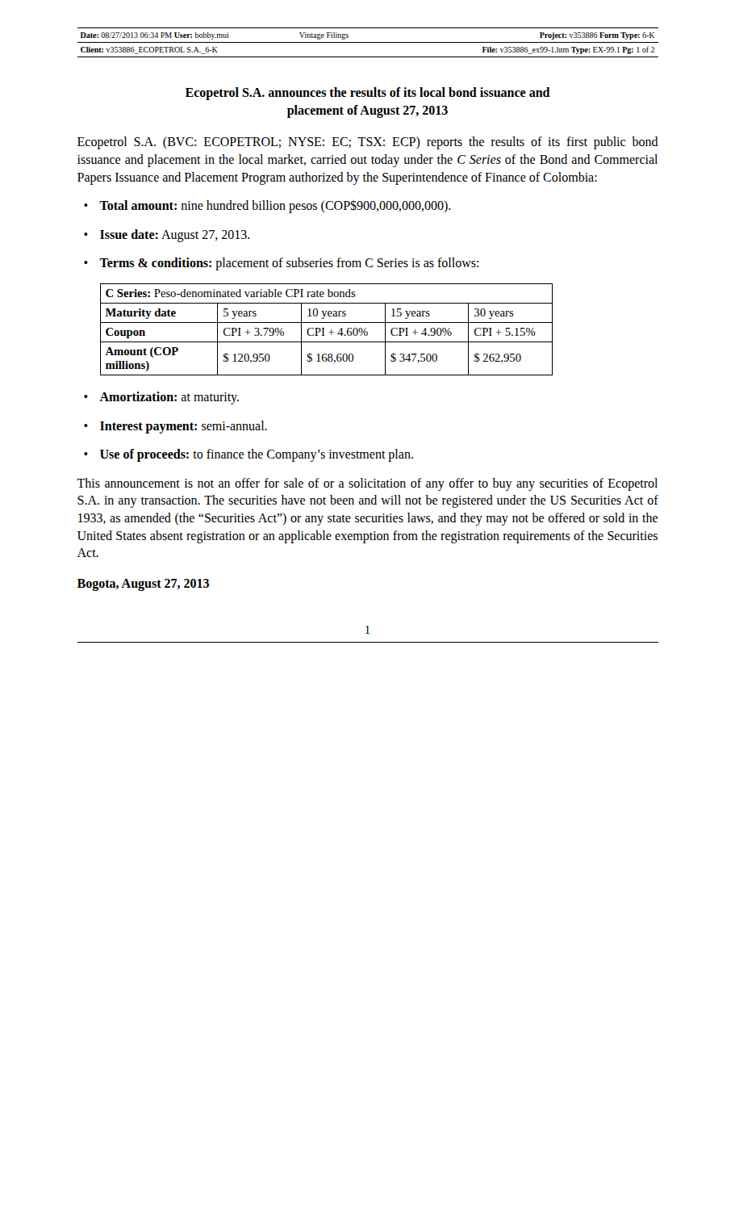| Date: 08/27/2013 06:34 PM User: bobby.mui | Vintage Filings | Project: v353886 Form Type: 6-K |
| Client: v353886_ECOPETROL S.A._6-K | | File: v353886_ex99-1.htm Type: EX-99.1 Pg: 1 of 2 |
Ecopetrol S.A. announces the results of its local bond issuance and
placement of August 27, 2013
Ecopetrol S.A. (BVC: ECOPETROL; NYSE: EC; TSX: ECP) reports the results of its first public bond issuance and placement in the local market, carried out today under the C Series of the Bond and Commercial Papers Issuance and Placement Program authorized by the Superintendence of Finance of Colombia:
Total amount: nine hundred billion pesos (COP$900,000,000,000).
Issue date: August 27, 2013.
Terms & conditions: placement of subseries from C Series is as follows:
| C Series: Peso-denominated variable CPI rate bonds |
| Maturity date | 5 years | 10 years | 15 years | 30 years |
| Coupon | CPI + 3.79% | CPI + 4.60% | CPI + 4.90% | CPI + 5.15% |
| Amount (COP millions) | $ 120,950 | $ 168,600 | $ 347,500 | $ 262,950 |
Amortization: at maturity.
Interest payment: semi-annual.
Use of proceeds: to finance the Company’s investment plan.
This announcement is not an offer for sale of or a solicitation of any offer to buy any securities of Ecopetrol S.A. in any transaction. The securities have not been and will not be registered under the US Securities Act of 1933, as amended (the “Securities Act”) or any state securities laws, and they may not be offered or sold in the United States absent registration or an applicable exemption from the registration requirements of the Securities Act.
Bogota, August 27, 2013
1